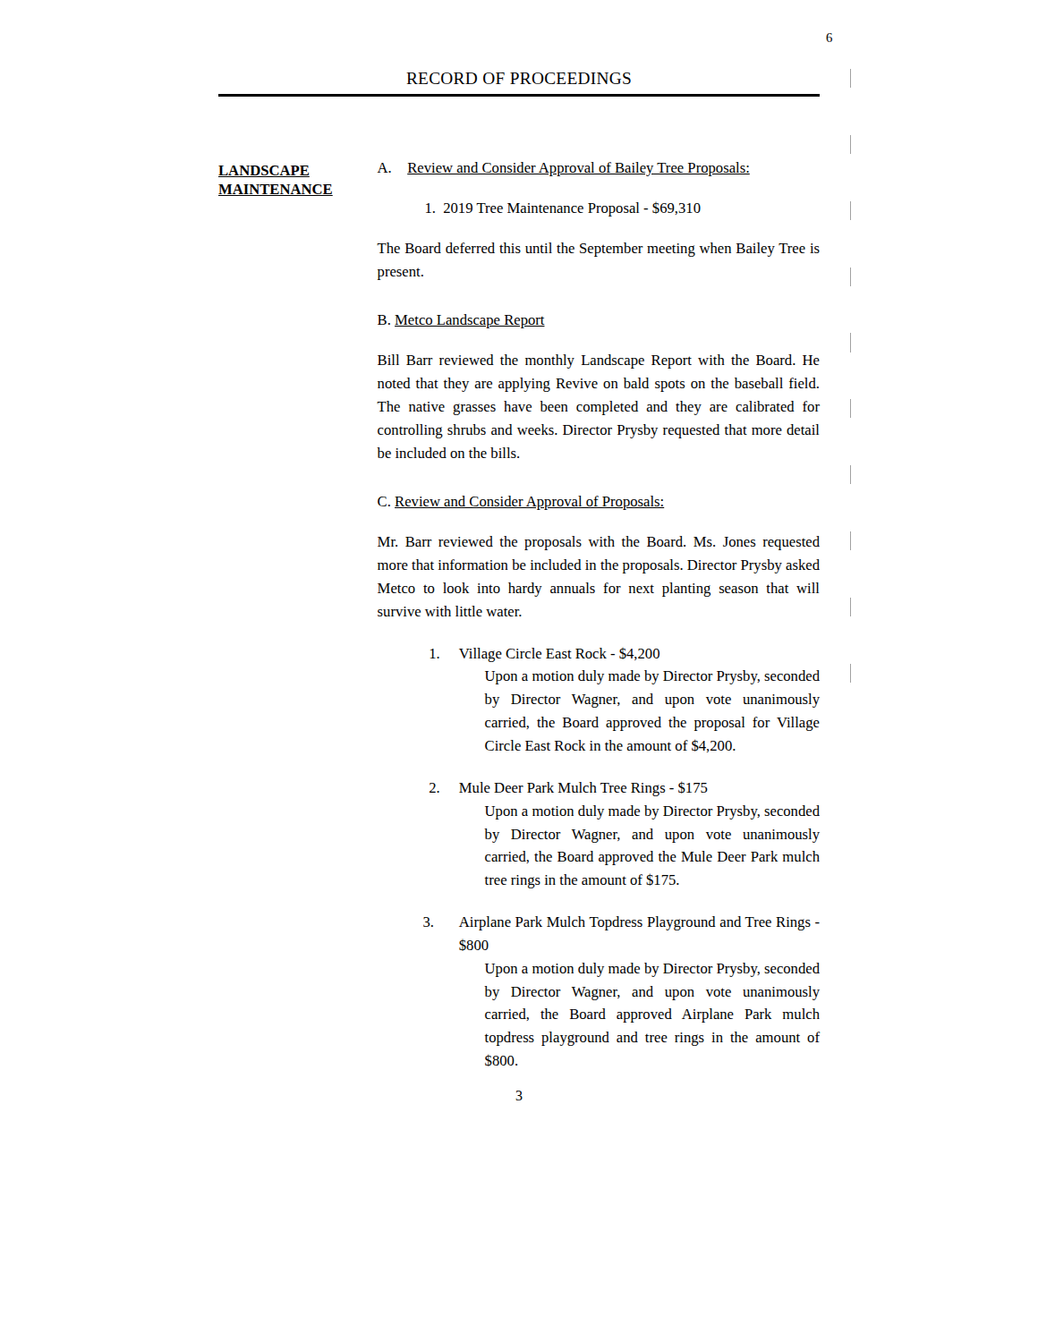6
RECORD OF PROCEEDINGS
LANDSCAPE
MAINTENANCE
A. Review and Consider Approval of Bailey Tree Proposals:
1. 2019 Tree Maintenance Proposal - $69,310
The Board deferred this until the September meeting when Bailey Tree is present.
B. Metco Landscape Report
Bill Barr reviewed the monthly Landscape Report with the Board. He noted that they are applying Revive on bald spots on the baseball field. The native grasses have been completed and they are calibrated for controlling shrubs and weeks. Director Prysby requested that more detail be included on the bills.
C. Review and Consider Approval of Proposals:
Mr. Barr reviewed the proposals with the Board. Ms. Jones requested more that information be included in the proposals. Director Prysby asked Metco to look into hardy annuals for next planting season that will survive with little water.
1. Village Circle East Rock - $4,200
Upon a motion duly made by Director Prysby, seconded by Director Wagner, and upon vote unanimously carried, the Board approved the proposal for Village Circle East Rock in the amount of $4,200.
2. Mule Deer Park Mulch Tree Rings - $175
Upon a motion duly made by Director Prysby, seconded by Director Wagner, and upon vote unanimously carried, the Board approved the Mule Deer Park mulch tree rings in the amount of $175.
3. Airplane Park Mulch Topdress Playground and Tree Rings - $800
Upon a motion duly made by Director Prysby, seconded by Director Wagner, and upon vote unanimously carried, the Board approved Airplane Park mulch topdress playground and tree rings in the amount of $800.
3